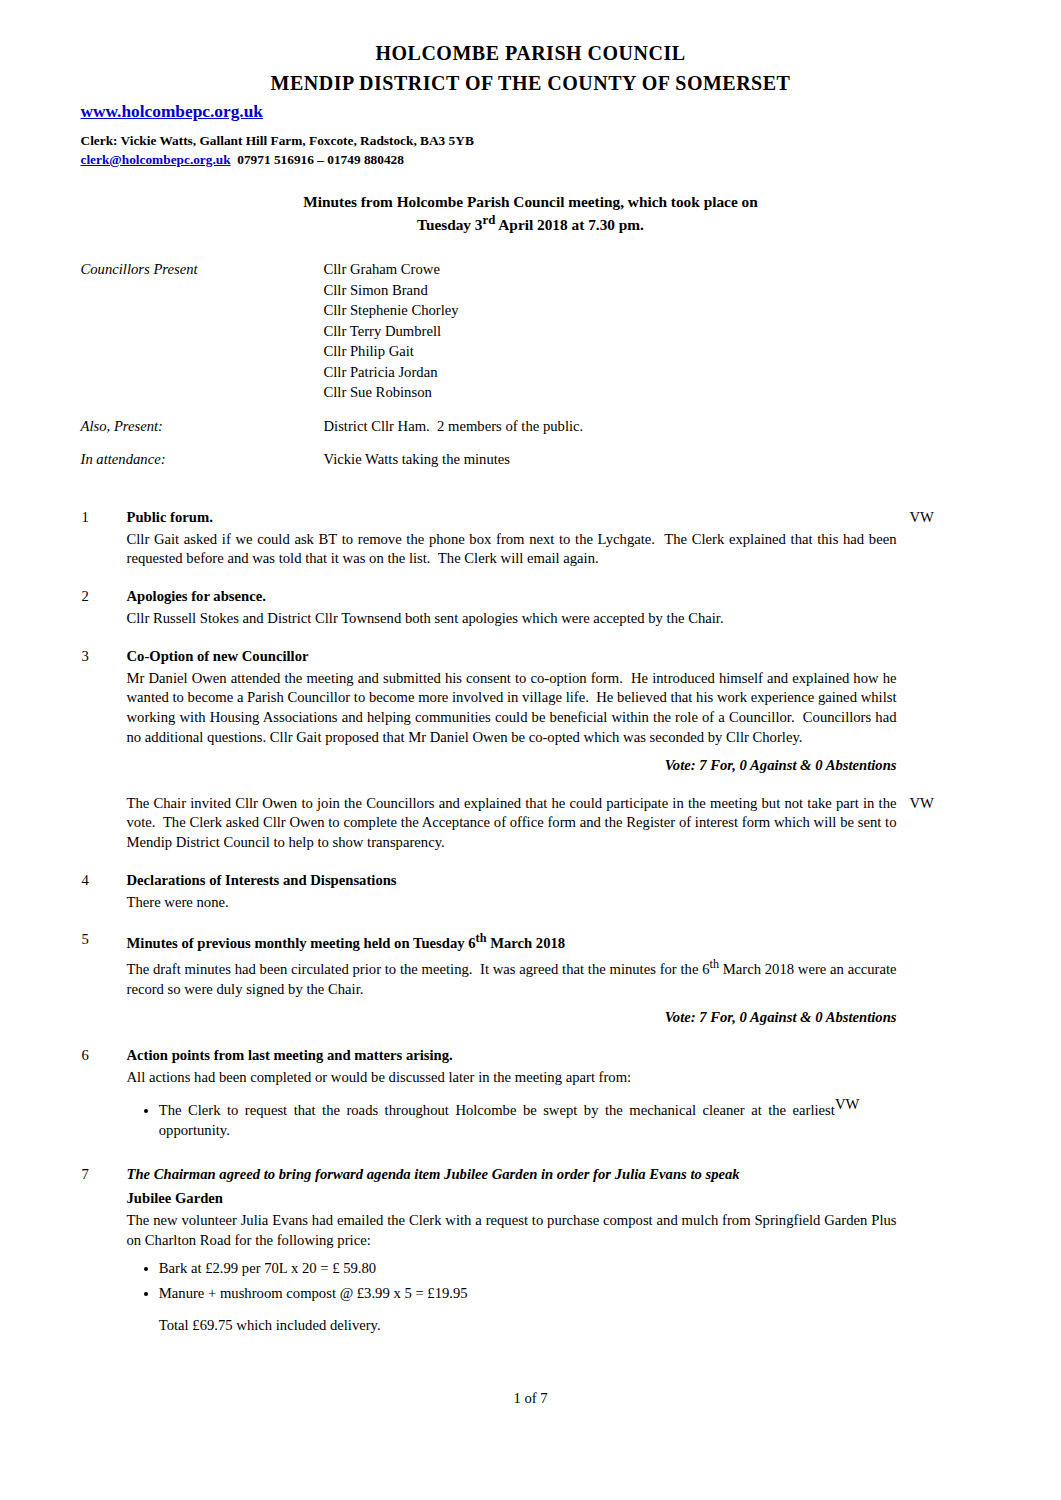HOLCOMBE PARISH COUNCIL
MENDIP DISTRICT OF THE COUNTY OF SOMERSET
www.holcombepc.org.uk
Clerk: Vickie Watts, Gallant Hill Farm, Foxcote, Radstock, BA3 5YB
clerk@holcombepc.org.uk 07971 516916 – 01749 880428
Minutes from Holcombe Parish Council meeting, which took place on
Tuesday 3rd April 2018 at 7.30 pm.
| Councillors Present | Cllr Graham Crowe Cllr Simon Brand Cllr Stephenie Chorley Cllr Terry Dumbrell Cllr Philip Gait Cllr Patricia Jordan Cllr Sue Robinson |
| Also, Present: | District Cllr Ham. 2 members of the public. |
| In attendance: | Vickie Watts taking the minutes |
| 1 | Public forum. Cllr Gait asked if we could ask BT to remove the phone box from next to the Lychgate. The Clerk explained that this had been requested before and was told that it was on the list. The Clerk will email again. | VW |
| 2 | Apologies for absence. Cllr Russell Stokes and District Cllr Townsend both sent apologies which were accepted by the Chair. | |
| 3 | Co-Option of new Councillor Mr Daniel Owen attended the meeting and submitted his consent to co-option form. He introduced himself and explained how he wanted to become a Parish Councillor to become more involved in village life. He believed that his work experience gained whilst working with Housing Associations and helping communities could be beneficial within the role of a Councillor. Councillors had no additional questions. Cllr Gait proposed that Mr Daniel Owen be co-opted which was seconded by Cllr Chorley. Vote: 7 For, 0 Against & 0 Abstentions | |
| | The Chair invited Cllr Owen to join the Councillors and explained that he could participate in the meeting but not take part in the vote. The Clerk asked Cllr Owen to complete the Acceptance of office form and the Register of interest form which will be sent to Mendip District Council to help to show transparency. | VW |
| 4 | Declarations of Interests and Dispensations There were none. | |
| 5 | Minutes of previous monthly meeting held on Tuesday 6 th March 2018 The draft minutes had been circulated prior to the meeting. It was agreed that the minutes for the 6 th March 2018 were an accurate record so were duly signed by the Chair. Vote: 7 For, 0 Against & 0 Abstentions | |
| 6 | Action points from last meeting and matters arising. All actions had been completed or would be discussed later in the meeting apart from: The Clerk to request that the roads throughout Holcombe be swept by the mechanical cleaner at the earliest opportunity. VW | |
| 7 | The Chairman agreed to bring forward agenda item Jubilee Garden in order for Julia Evans to speak Jubilee Garden The new volunteer Julia Evans had emailed the Clerk with a request to purchase compost and mulch from Springfield Garden Plus on Charlton Road for the following price: Bark at £2.99 per 70L x 20 = £ 59.80 Manure + mushroom compost @ £3.99 x 5 = £19.95 Total £69.75 which included delivery. | |
1 of 7